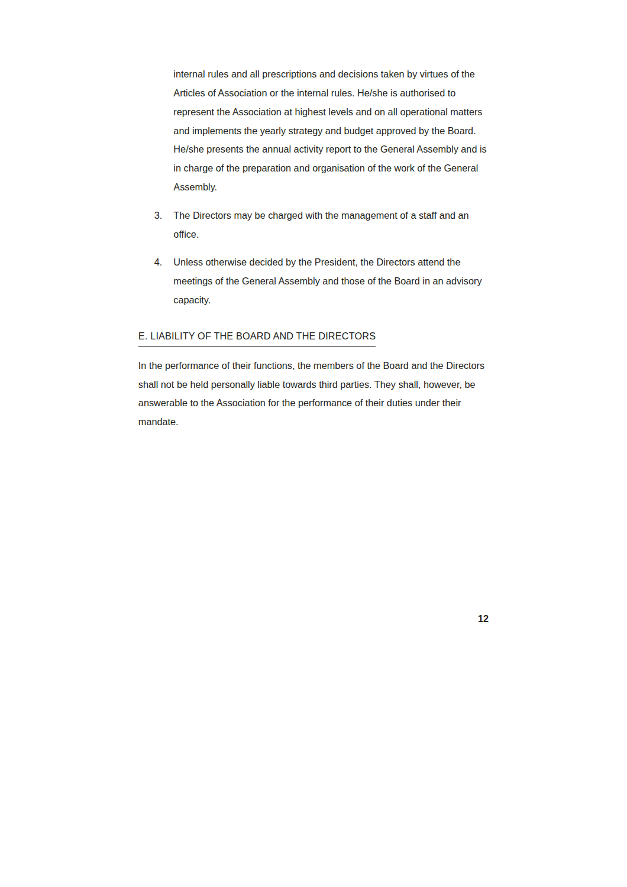internal rules and all prescriptions and decisions taken by virtues of the Articles of Association or the internal rules. He/she is authorised to represent the Association at highest levels and on all operational matters and implements the yearly strategy and budget approved by the Board. He/she presents the annual activity report to the General Assembly and is in charge of the preparation and organisation of the work of the General Assembly.
3. The Directors may be charged with the management of a staff and an office.
4. Unless otherwise decided by the President, the Directors attend the meetings of the General Assembly and those of the Board in an advisory capacity.
E. Liability of the Board and the Directors
In the performance of their functions, the members of the Board and the Directors shall not be held personally liable towards third parties. They shall, however, be answerable to the Association for the performance of their duties under their mandate.
12